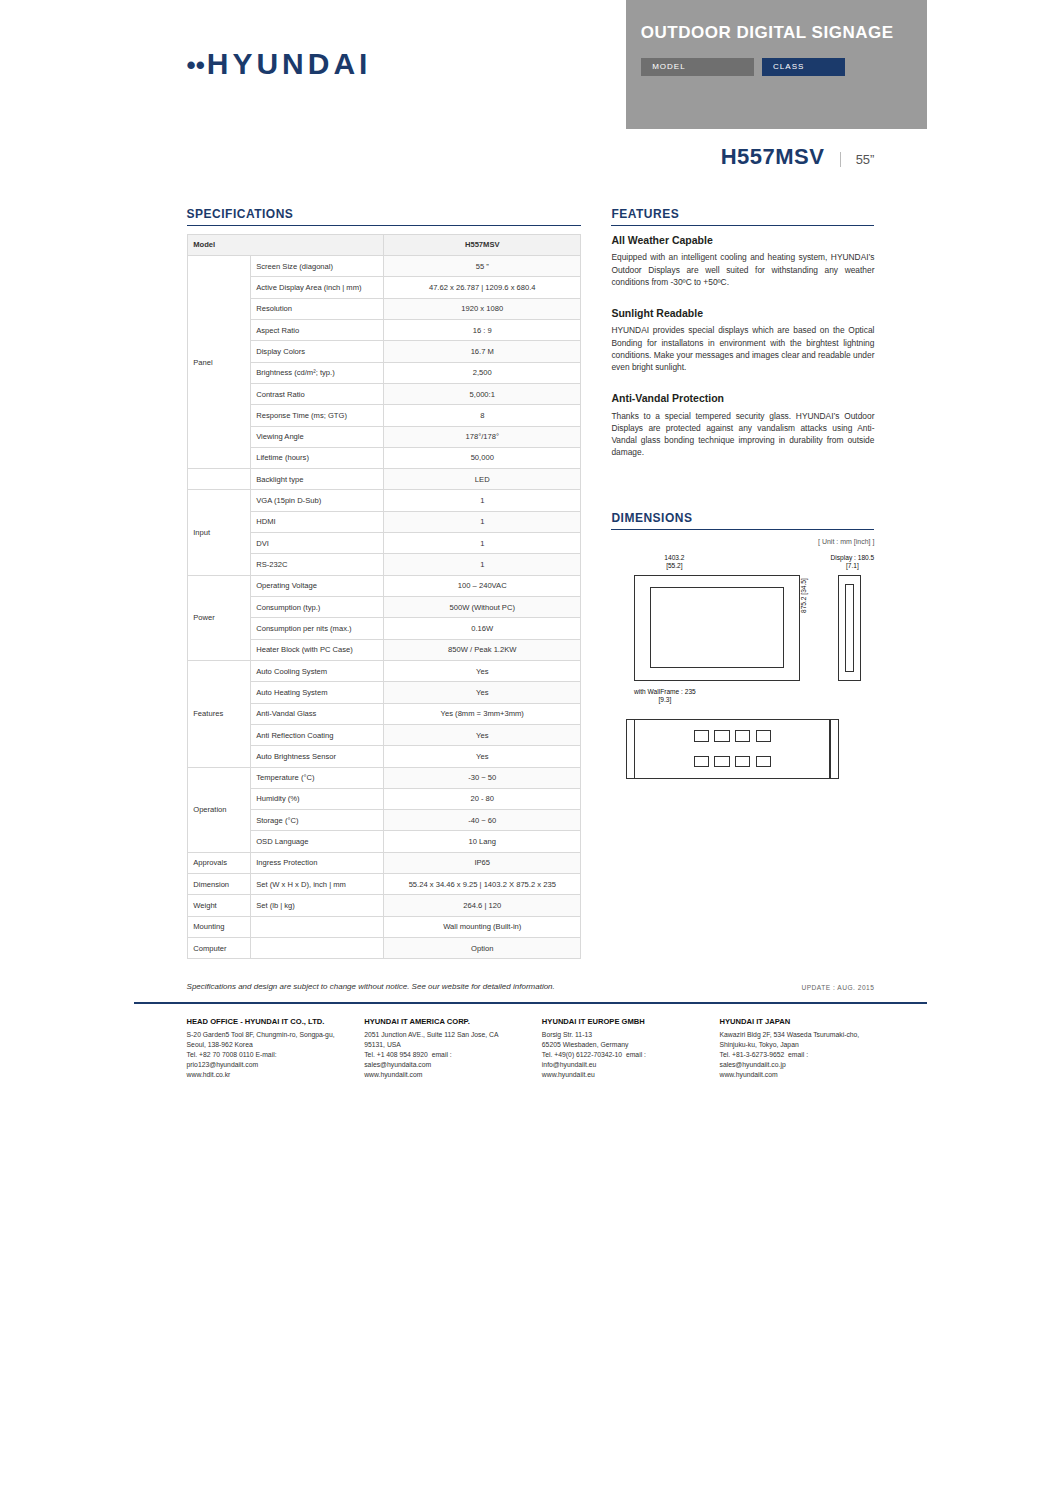••HYUNDAI
OUTDOOR DIGITAL SIGNAGE
MODEL
CLASS
H557MSV
55”
SPECIFICATIONS
| Model | H557MSV |
| Panel | Screen Size (diagonal) | 55 ” |
| Active Display Area (inch / mm) | 47.62 x 26.787 / 1209.6 x 680.4 |
| Resolution | 1920 x 1080 |
| Aspect Ratio | 16 : 9 |
| Display Colors | 16.7 M |
| Brightness (cd/m²; typ.) | 2,500 |
| Contrast Ratio | 5,000:1 |
| Response Time (ms; GTG) | 8 |
| Viewing Angle | 178°/178° |
| Lifetime (hours) | 50,000 |
| | Backlight type | LED |
| Input | VGA (15pin D-Sub) | 1 |
| HDMI | 1 |
| DVI | 1 |
| RS-232C | 1 |
| Power | Operating Voltage | 100 – 240VAC |
| Consumption (typ.) | 500W (Without PC) |
| Consumption per nits (max.) | 0.16W |
| Heater Block (with PC Case) | 850W / Peak 1.2KW |
| Features | Auto Cooling System | Yes |
| Auto Heating System | Yes |
| Anti-Vandal Glass | Yes (8mm = 3mm+3mm) |
| Anti Reflection Coating | Yes |
| Auto Brightness Sensor | Yes |
| Operation | Temperature (°C) | -30 ~ 50 |
| Humidity (%) | 20 - 80 |
| Storage (°C) | -40 ~ 60 |
| OSD Language | 10 Lang |
| Approvals | Ingress Protection | IP65 |
| Dimension | Set (W x H x D), inch / mm | 55.24 x 34.46 x 9.25 / 1403.2 X 875.2 x 235 |
| Weight | Set (lb / kg) | 264.6 / 120 |
| Mounting | | Wall mounting (Built-in) |
| Computer | | Option |
FEATURES
All Weather Capable
Equipped with an intelligent cooling and heating system, HYUNDAI’s Outdoor Displays are well suited for withstanding any weather conditions from -30ºC to +50ºC.
Sunlight Readable
HYUNDAI provides special displays which are based on the Optical Bonding for installatons in environment with the birghtest lightning conditions. Make your messages and images clear and readable under even bright sunlight.
Anti-Vandal Protection
Thanks to a special tempered security glass. HYUNDAI’s Outdoor Displays are protected against any vandalism attacks using Anti-Vandal glass bonding technique improving in durability from outside damage.
DIMENSIONS
[ Unit : mm [inch] ]
1403.2[55.2]
Display : 180.5[7.1]
875.2 [34.5]
with WallFrame : 235[9.3]
Specifications and design are subject to change without notice. See our website for detailed information.
UPDATE : AUG. 2015
HEAD OFFICE - HYUNDAI IT CO., LTD.
S-20 Garden5 Tool 8F, Chungmin-ro, Songpa-gu, Seoul, 138-962 Korea
Tel. +82 70 7008 0110 E-mail: prio123@hyundaiit.com
www.hdit.co.kr
HYUNDAI IT AMERICA CORP.
2051 Junction AVE., Suite 112 San Jose, CA 95131, USA
Tel. +1 408 954 8920 email : sales@hyundaita.com
www.hyundaiit.com
HYUNDAI IT EUROPE GMBH
Borsig Str. 11-13
65205 Wiesbaden, Germany
Tel. +49(0) 6122-70342-10 email : info@hyundaiit.eu
www.hyundaiit.eu
HYUNDAI IT JAPAN
Kawaziri Bldg 2F, 534 Waseda Tsurumaki-cho,
Shinjuku-ku, Tokyo, Japan
Tel. +81-3-6273-9652 email : sales@hyundaiit.co.jp
www.hyundaiit.com